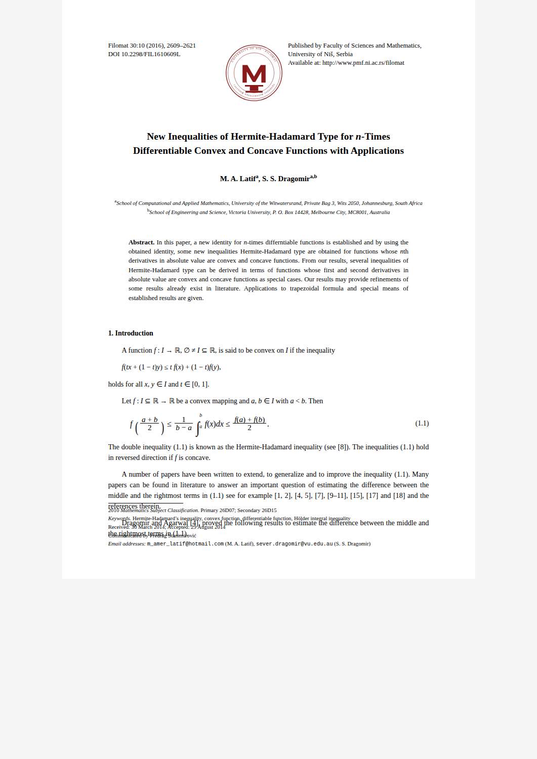Filomat 30:10 (2016), 2609–2621
DOI 10.2298/FIL1610609L
UNIVERSITY OF NIŠ · FILOMAT природно математички факултет
Published by Faculty of Sciences and Mathematics,
University of Niš, Serbia
Available at: http://www.pmf.ni.ac.rs/filomat
New Inequalities of Hermite-Hadamard Type for n-Times
Differentiable Convex and Concave Functions with Applications
M. A. Latifa, S. S. Dragomira,b
aSchool of Computational and Applied Mathematics, University of the Witwatersrand, Private Bag 3, Wits 2050, Johannesburg, South Africa
bSchool of Engineering and Science, Victoria University, P. O. Box 14428, Melbourne City, MC8001, Australia
Abstract. In this paper, a new identity for n-times differntiable functions is established and by using the obtained identity, some new inequalities Hermite-Hadamard type are obtained for functions whose nth derivatives in absolute value are convex and concave functions. From our results, several inequalities of Hermite-Hadamard type can be derived in terms of functions whose first and second derivatives in absolute value are convex and concave functions as special cases. Our results may provide refinements of some results already exist in literature. Applications to trapezoidal formula and special means of established results are given.
1. Introduction
A function f : I → ℝ, ∅ ≠ I ⊆ ℝ, is said to be convex on I if the inequality
f(tx + (1 − t)y) ≤ t f(x) + (1 − t)f(y),
holds for all x, y ∈ I and t ∈ [0, 1].
Let f : I ⊆ ℝ → ℝ be a convex mapping and a, b ∈ I with a < b. Then
f (a + b 2) ≤ 1 b − a ∫ba f(x)dx ≤ f(a) + f(b) 2.
(1.1)
The double inequality (1.1) is known as the Hermite-Hadamard inequality (see [8]). The inequalities (1.1) hold in reversed direction if f is concave.
A number of papers have been written to extend, to generalize and to improve the inequality (1.1). Many papers can be found in literature to answer an important question of estimating the difference between the middle and the rightmost terms in (1.1) see for example [1, 2], [4, 5], [7], [9–11], [15], [17] and [18] and the references therein.
Dragomir and Agarwal [4], proved the following results to estimate the difference between the middle and the rightmost terms in (1.1).
2010 Mathematics Subject Classification. Primary 26D07; Secondary 26D15
Keywords. Hermite-Hadamard’s inequality, convex function, differentiable function, Hölder integral inequality
Received: 30 March 2014; Accepted: 29 August 2014
Communicated by Predrag Stanimirović
Email addresses: m_amer_latif@hotmail.com (M. A. Latif), sever.dragomir@vu.edu.au (S. S. Dragomir)